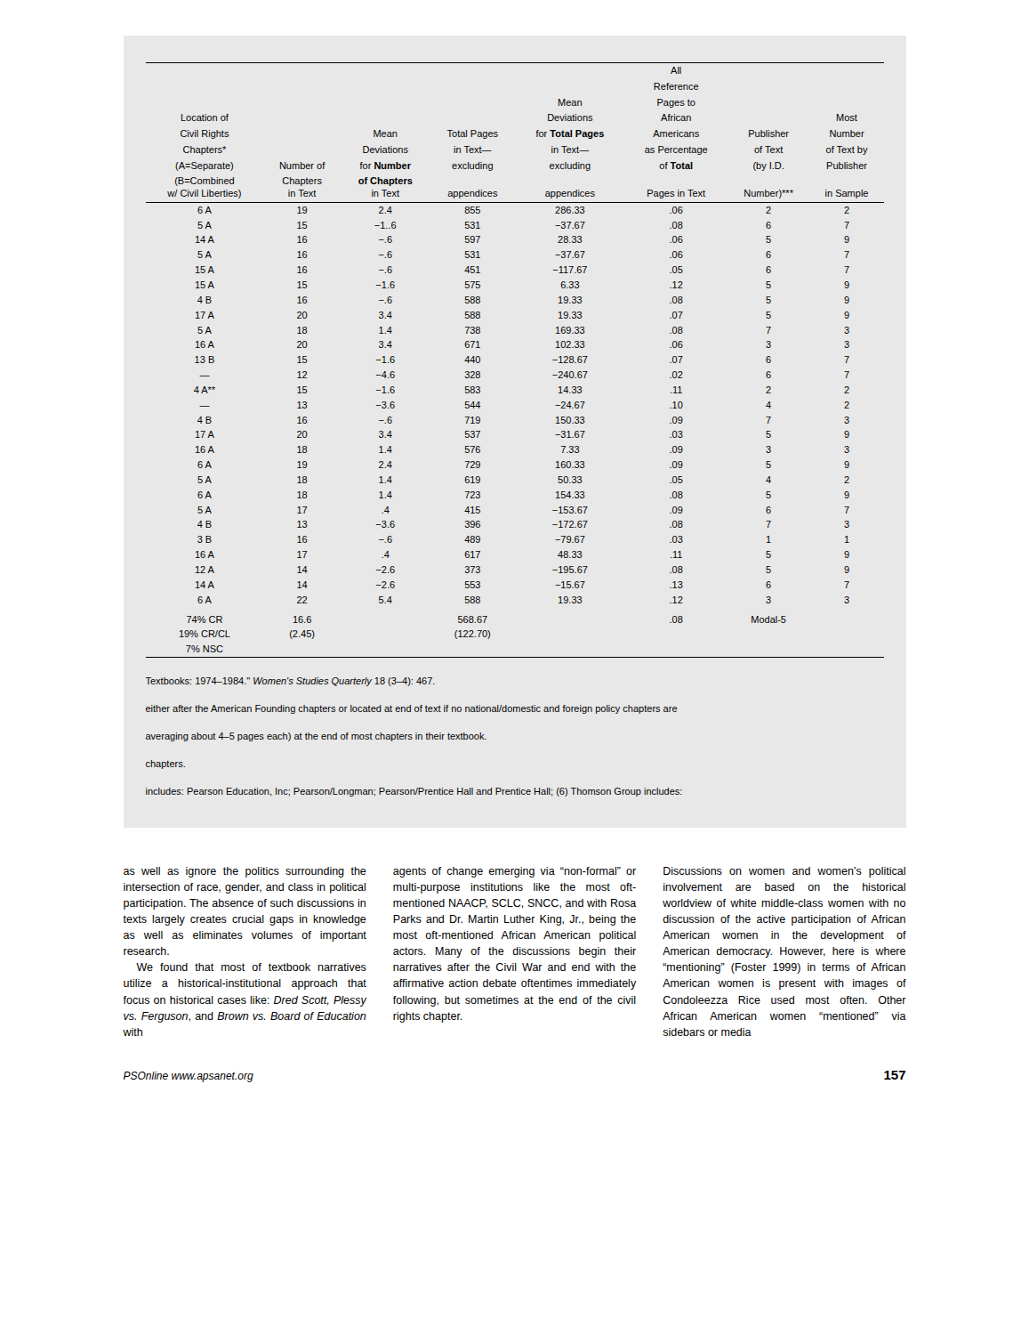| | | | | | All | | |
| --- | --- | --- | --- | --- | --- | --- | --- |
| | | | | | Reference | | |
| | | | | Mean | Pages to | | |
| Location of | | | | Deviations | African | | Most |
| Civil Rights | | Mean | Total Pages | for Total Pages | Americans | Publisher | Number |
| Chapters* | | Deviations | in Text— | in Text— | as Percentage | of Text | of Text by |
| (A=Separate) | Number of | for Number | excluding | excluding | of Total | (by I.D. | Publisher |
| (B=Combined w/ Civil Liberties) | Chapters in Text | of Chapters in Text | appendices | appendices | Pages in Text | Number)*** | in Sample |
| 6 A | 19 | 2.4 | 855 | 286.33 | .06 | 2 | 2 |
| 5 A | 15 | −1..6 | 531 | −37.67 | .08 | 6 | 7 |
| 14 A | 16 | −.6 | 597 | 28.33 | .06 | 5 | 9 |
| 5 A | 16 | −.6 | 531 | −37.67 | .06 | 6 | 7 |
| 15 A | 16 | −.6 | 451 | −117.67 | .05 | 6 | 7 |
| 15 A | 15 | −1.6 | 575 | 6.33 | .12 | 5 | 9 |
| 4 B | 16 | −.6 | 588 | 19.33 | .08 | 5 | 9 |
| 17 A | 20 | 3.4 | 588 | 19.33 | .07 | 5 | 9 |
| 5 A | 18 | 1.4 | 738 | 169.33 | .08 | 7 | 3 |
| 16 A | 20 | 3.4 | 671 | 102.33 | .06 | 3 | 3 |
| 13 B | 15 | −1.6 | 440 | −128.67 | .07 | 6 | 7 |
| — | 12 | −4.6 | 328 | −240.67 | .02 | 6 | 7 |
| 4 A** | 15 | −1.6 | 583 | 14.33 | .11 | 2 | 2 |
| — | 13 | −3.6 | 544 | −24.67 | .10 | 4 | 2 |
| 4 B | 16 | −.6 | 719 | 150.33 | .09 | 7 | 3 |
| 17 A | 20 | 3.4 | 537 | −31.67 | .03 | 5 | 9 |
| 16 A | 18 | 1.4 | 576 | 7.33 | .09 | 3 | 3 |
| 6 A | 19 | 2.4 | 729 | 160.33 | .09 | 5 | 9 |
| 5 A | 18 | 1.4 | 619 | 50.33 | .05 | 4 | 2 |
| 6 A | 18 | 1.4 | 723 | 154.33 | .08 | 5 | 9 |
| 5 A | 17 | .4 | 415 | −153.67 | .09 | 6 | 7 |
| 4 B | 13 | −3.6 | 396 | −172.67 | .08 | 7 | 3 |
| 3 B | 16 | −.6 | 489 | −79.67 | .03 | 1 | 1 |
| 16 A | 17 | .4 | 617 | 48.33 | .11 | 5 | 9 |
| 12 A | 14 | −2.6 | 373 | −195.67 | .08 | 5 | 9 |
| 14 A | 14 | −2.6 | 553 | −15.67 | .13 | 6 | 7 |
| 6 A | 22 | 5.4 | 588 | 19.33 | .12 | 3 | 3 |
| 74% CR | 16.6 | | 568.67 | | .08 | Modal-5 | |
| 19% CR/CL | (2.45) | | (122.70) | | | | |
| 7% NSC | | | | | | | |
Textbooks: 1974–1984." Women's Studies Quarterly 18 (3–4): 467.
either after the American Founding chapters or located at end of text if no national/domestic and foreign policy chapters are
averaging about 4–5 pages each) at the end of most chapters in their textbook.
chapters.
includes: Pearson Education, Inc; Pearson/Longman; Pearson/Prentice Hall and Prentice Hall; (6) Thomson Group includes:
as well as ignore the politics surrounding the intersection of race, gender, and class in political participation. The absence of such discussions in texts largely creates crucial gaps in knowledge as well as eliminates volumes of important research.
We found that most of textbook narratives utilize a historical-institutional approach that focus on historical cases like: Dred Scott, Plessy vs. Ferguson, and Brown vs. Board of Education with
agents of change emerging via “non-formal” or multi-purpose institutions like the most oft-mentioned NAACP, SCLC, SNCC, and with Rosa Parks and Dr. Martin Luther King, Jr., being the most oft-mentioned African American political actors. Many of the discussions begin their narratives after the Civil War and end with the affirmative action debate oftentimes immediately following, but sometimes at the end of the civil rights chapter.
Discussions on women and women’s political involvement are based on the historical worldview of white middle-class women with no discussion of the active participation of African American women in the development of American democracy. However, here is where “mentioning” (Foster 1999) in terms of African American women is present with images of Condoleezza Rice used most often. Other African American women “mentioned” via sidebars or media
PSOnline www.apsanet.org
157